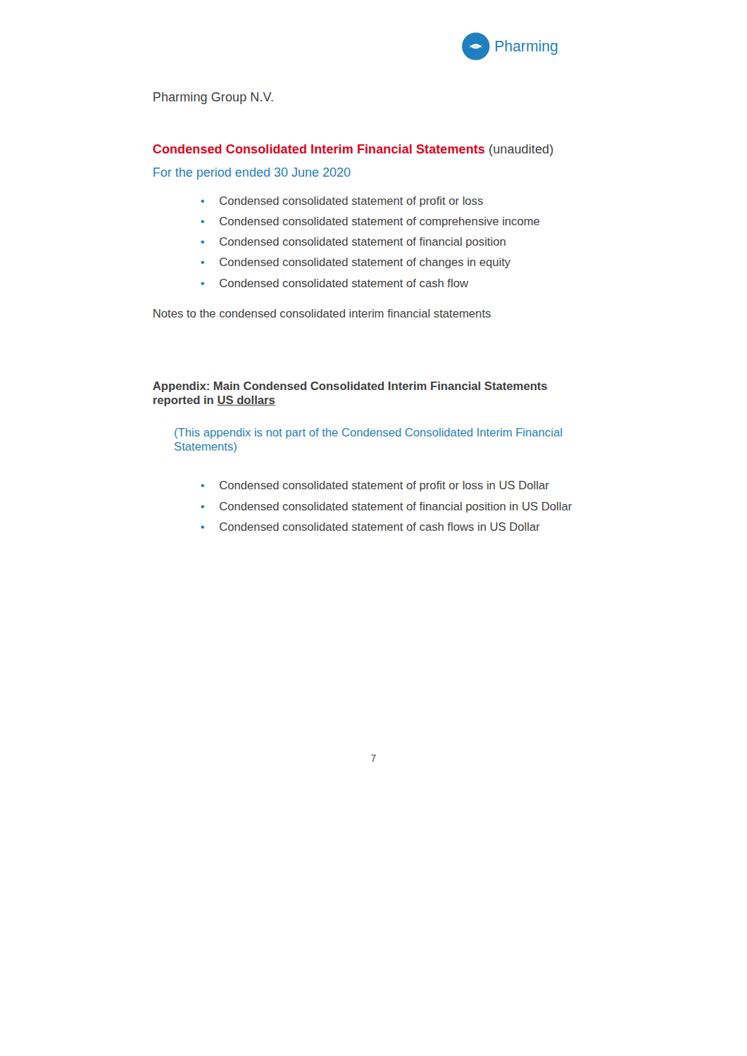Pharming
Pharming Group N.V.
Condensed Consolidated Interim Financial Statements (unaudited)
For the period ended 30 June 2020
Condensed consolidated statement of profit or loss
Condensed consolidated statement of comprehensive income
Condensed consolidated statement of financial position
Condensed consolidated statement of changes in equity
Condensed consolidated statement of cash flow
Notes to the condensed consolidated interim financial statements
Appendix: Main Condensed Consolidated Interim Financial Statements reported in US dollars
(This appendix is not part of the Condensed Consolidated Interim Financial Statements)
Condensed consolidated statement of profit or loss in US Dollar
Condensed consolidated statement of financial position in US Dollar
Condensed consolidated statement of cash flows in US Dollar
7